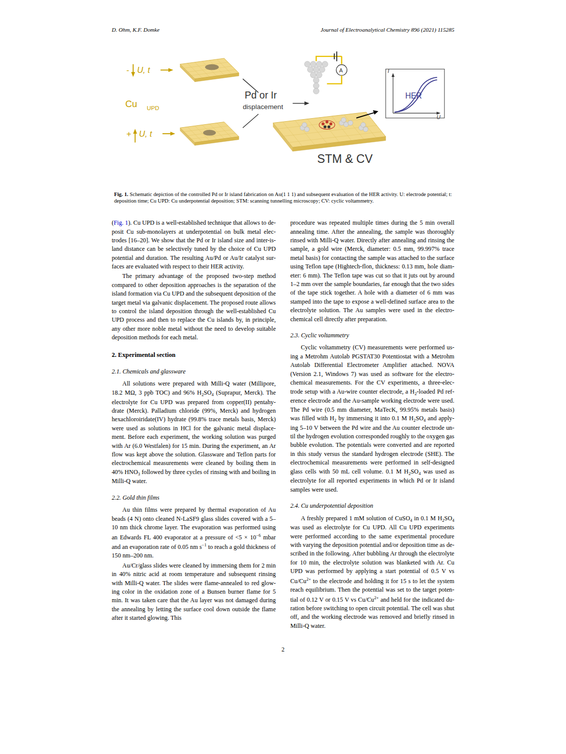D. Ohm, K.F. Domke
Journal of Electroanalytical Chemistry 896 (2021) 115285
- U, t + U, t Cu UPD Pd or Ir displacement A I U HER STM & CV
Fig. 1. Schematic depiction of the controlled Pd or Ir island fabrication on Au(1 1 1) and subsequent evaluation of the HER activity. U: electrode potential; t: deposition time; Cu UPD: Cu underpotential deposition; STM: scanning tunnelling microscopy; CV: cyclic voltammetry.
(Fig. 1). Cu UPD is a well-established technique that allows to deposit Cu sub-monolayers at underpotential on bulk metal electrodes [16–20]. We show that the Pd or Ir island size and inter-island distance can be selectively tuned by the choice of Cu UPD potential and duration. The resulting Au/Pd or Au/Ir catalyst surfaces are evaluated with respect to their HER activity.
The primary advantage of the proposed two-step method compared to other deposition approaches is the separation of the island formation via Cu UPD and the subsequent deposition of the target metal via galvanic displacement. The proposed route allows to control the island deposition through the well-established Cu UPD process and then to replace the Cu islands by, in principle, any other more noble metal without the need to develop suitable deposition methods for each metal.
2. Experimental section
2.1. Chemicals and glassware
All solutions were prepared with Milli-Q water (Millipore, 18.2 MΩ, 3 ppb TOC) and 96% H2SO4 (Suprapur, Merck). The electrolyte for Cu UPD was prepared from copper(II) pentahydrate (Merck). Palladium chloride (99%, Merck) and hydrogen hexachloroiridate(IV) hydrate (99.8% trace metals basis, Merck) were used as solutions in HCl for the galvanic metal displacement. Before each experiment, the working solution was purged with Ar (6.0 Westfalen) for 15 min. During the experiment, an Ar flow was kept above the solution. Glassware and Teflon parts for electrochemical measurements were cleaned by boiling them in 40% HNO3 followed by three cycles of rinsing with and boiling in Milli-Q water.
2.2. Gold thin films
Au thin films were prepared by thermal evaporation of Au beads (4 N) onto cleaned N-LaSF9 glass slides covered with a 5–10 nm thick chrome layer. The evaporation was performed using an Edwards FL 400 evaporator at a pressure of <5 × 10−6 mbar and an evaporation rate of 0.05 nm s−1 to reach a gold thickness of 150 nm–200 nm.
Au/Cr/glass slides were cleaned by immersing them for 2 min in 40% nitric acid at room temperature and subsequent rinsing with Milli-Q water. The slides were flame-annealed to red glowing color in the oxidation zone of a Bunsen burner flame for 5 min. It was taken care that the Au layer was not damaged during the annealing by letting the surface cool down outside the flame after it started glowing. This
procedure was repeated multiple times during the 5 min overall annealing time. After the annealing, the sample was thoroughly rinsed with Milli-Q water. Directly after annealing and rinsing the sample, a gold wire (Merck, diameter: 0.5 mm, 99.997% trace metal basis) for contacting the sample was attached to the surface using Teflon tape (Hightech-flon, thickness: 0.13 mm, hole diameter: 6 mm). The Teflon tape was cut so that it juts out by around 1–2 mm over the sample boundaries, far enough that the two sides of the tape stick together. A hole with a diameter of 6 mm was stamped into the tape to expose a well-defined surface area to the electrolyte solution. The Au samples were used in the electrochemical cell directly after preparation.
2.3. Cyclic voltammetry
Cyclic voltammetry (CV) measurements were performed using a Metrohm Autolab PGSTAT30 Potentiostat with a Metrohm Autolab Differential Electrometer Amplifier attached. NOVA (Version 2.1, Windows 7) was used as software for the electrochemical measurements. For the CV experiments, a three-electrode setup with a Au-wire counter electrode, a H2-loaded Pd reference electrode and the Au-sample working electrode were used. The Pd wire (0.5 mm diameter, MaTecK, 99.95% metals basis) was filled with H2 by immersing it into 0.1 M H2SO4 and applying 5–10 V between the Pd wire and the Au counter electrode until the hydrogen evolution corresponded roughly to the oxygen gas bubble evolution. The potentials were converted and are reported in this study versus the standard hydrogen electrode (SHE). The electrochemical measurements were performed in self-designed glass cells with 50 mL cell volume. 0.1 M H2SO4 was used as electrolyte for all reported experiments in which Pd or Ir island samples were used.
2.4. Cu underpotential deposition
A freshly prepared 1 mM solution of CuSO4 in 0.1 M H2SO4 was used as electrolyte for Cu UPD. All Cu UPD experiments were performed according to the same experimental procedure with varying the deposition potential and/or deposition time as described in the following. After bubbling Ar through the electrolyte for 10 min, the electrolyte solution was blanketed with Ar. Cu UPD was performed by applying a start potential of 0.5 V vs Cu/Cu2+ to the electrode and holding it for 15 s to let the system reach equilibrium. Then the potential was set to the target potential of 0.12 V or 0.15 V vs Cu/Cu2+ and held for the indicated duration before switching to open circuit potential. The cell was shut off, and the working electrode was removed and briefly rinsed in Milli-Q water.
2